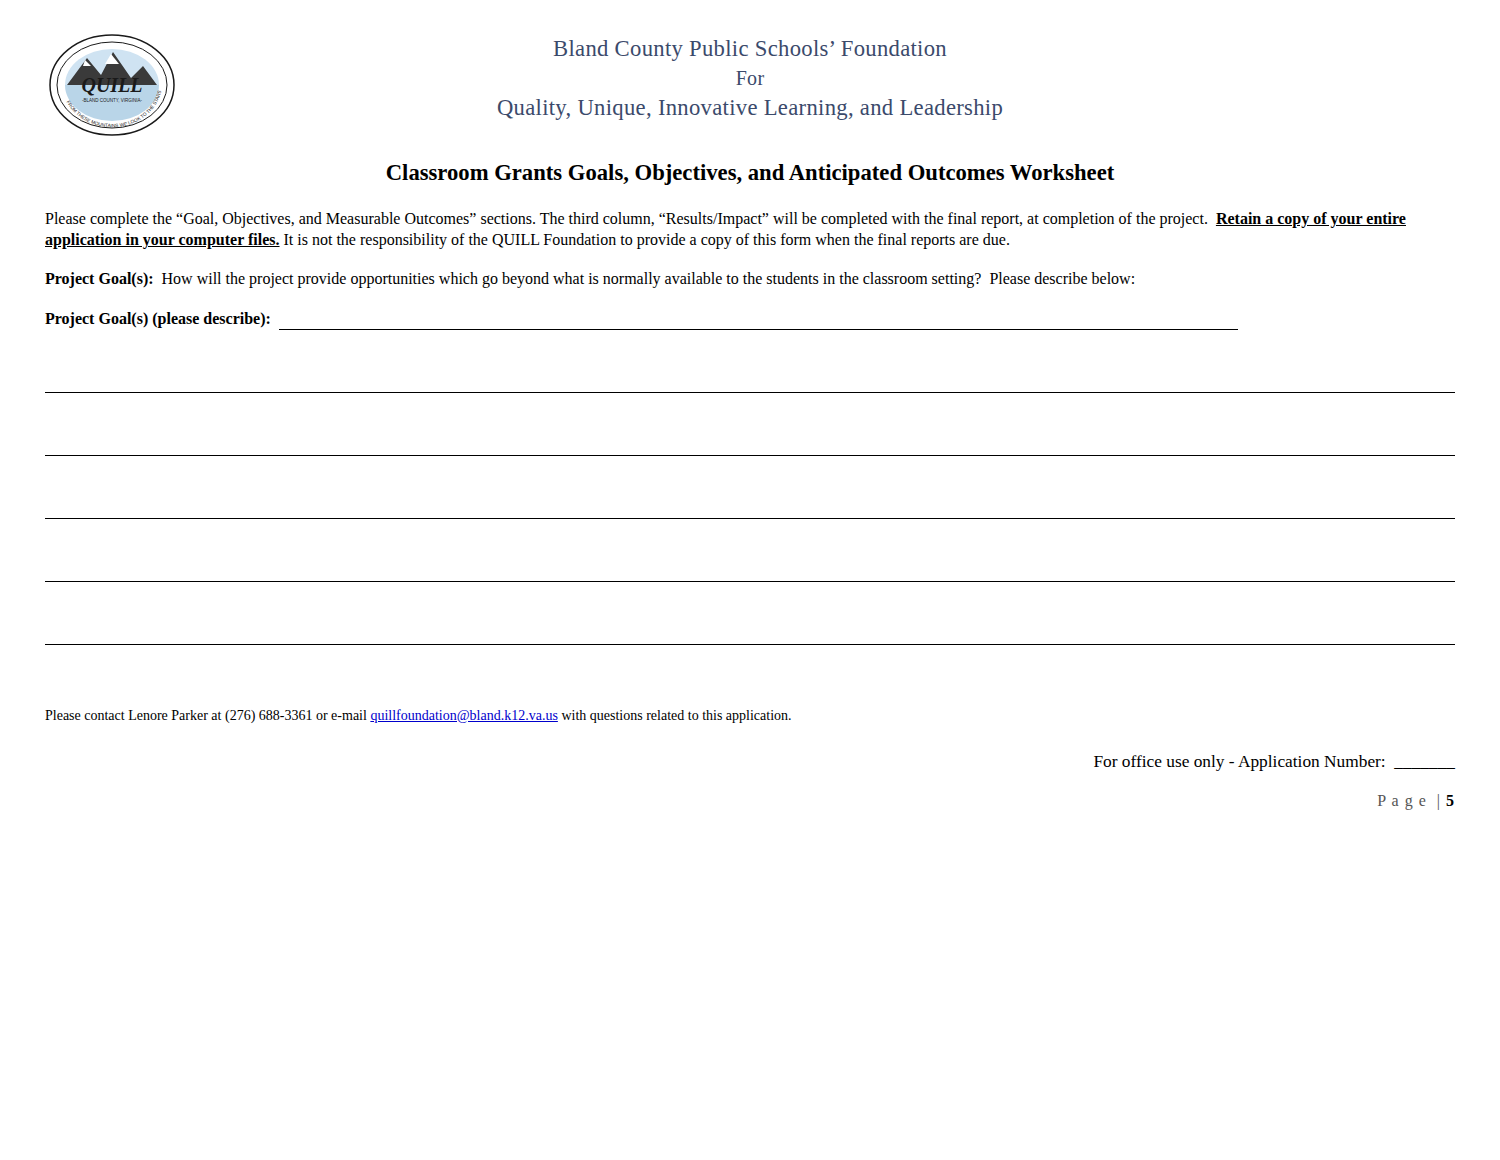QUILL -BLAND COUNTY, VIRGINIA- FROM THESE MOUNTAINS WE LOOK TO THE STARS
Bland County Public Schools’ Foundation
For
Quality, Unique, Innovative Learning, and Leadership
Classroom Grants Goals, Objectives, and Anticipated Outcomes Worksheet
Please complete the “Goal, Objectives, and Measurable Outcomes” sections. The third column, “Results/Impact” will be completed with the final report, at completion of the project. Retain a copy of your entire application in your computer files. It is not the responsibility of the QUILL Foundation to provide a copy of this form when the final reports are due.
Project Goal(s): How will the project provide opportunities which go beyond what is normally available to the students in the classroom setting? Please describe below:
Project Goal(s) (please describe):
Please contact Lenore Parker at (276) 688-3361 or e-mail quillfoundation@bland.k12.va.us with questions related to this application.
For office use only - Application Number: _______
P a g e | 5